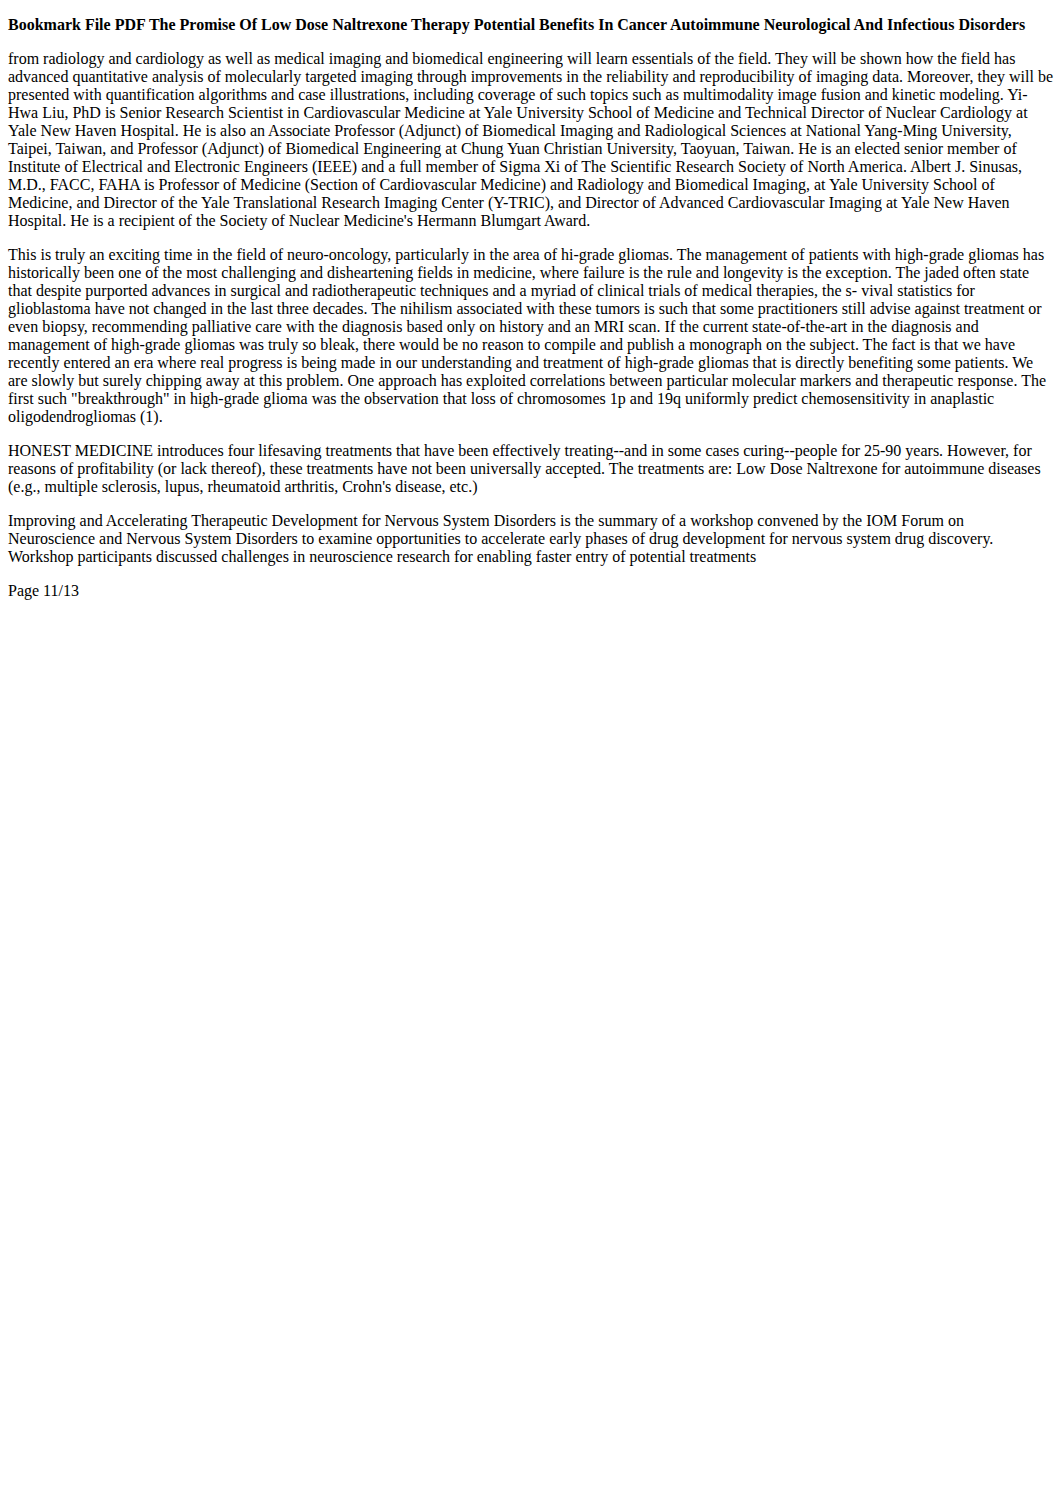Bookmark File PDF The Promise Of Low Dose Naltrexone Therapy Potential Benefits In Cancer Autoimmune Neurological And Infectious Disorders
from radiology and cardiology as well as medical imaging and biomedical engineering will learn essentials of the field. They will be shown how the field has advanced quantitative analysis of molecularly targeted imaging through improvements in the reliability and reproducibility of imaging data. Moreover, they will be presented with quantification algorithms and case illustrations, including coverage of such topics such as multimodality image fusion and kinetic modeling. Yi-Hwa Liu, PhD is Senior Research Scientist in Cardiovascular Medicine at Yale University School of Medicine and Technical Director of Nuclear Cardiology at Yale New Haven Hospital. He is also an Associate Professor (Adjunct) of Biomedical Imaging and Radiological Sciences at National Yang-Ming University, Taipei, Taiwan, and Professor (Adjunct) of Biomedical Engineering at Chung Yuan Christian University, Taoyuan, Taiwan. He is an elected senior member of Institute of Electrical and Electronic Engineers (IEEE) and a full member of Sigma Xi of The Scientific Research Society of North America. Albert J. Sinusas, M.D., FACC, FAHA is Professor of Medicine (Section of Cardiovascular Medicine) and Radiology and Biomedical Imaging, at Yale University School of Medicine, and Director of the Yale Translational Research Imaging Center (Y-TRIC), and Director of Advanced Cardiovascular Imaging at Yale New Haven Hospital. He is a recipient of the Society of Nuclear Medicine's Hermann Blumgart Award.
This is truly an exciting time in the field of neuro-oncology, particularly in the area of hi-grade gliomas. The management of patients with high-grade gliomas has historically been one of the most challenging and disheartening fields in medicine, where failure is the rule and longevity is the exception. The jaded often state that despite purported advances in surgical and radiotherapeutic techniques and a myriad of clinical trials of medical therapies, the s- vival statistics for glioblastoma have not changed in the last three decades. The nihilism associated with these tumors is such that some practitioners still advise against treatment or even biopsy, recommending palliative care with the diagnosis based only on history and an MRI scan. If the current state-of-the-art in the diagnosis and management of high-grade gliomas was truly so bleak, there would be no reason to compile and publish a monograph on the subject. The fact is that we have recently entered an era where real progress is being made in our understanding and treatment of high-grade gliomas that is directly benefiting some patients. We are slowly but surely chipping away at this problem. One approach has exploited correlations between particular molecular markers and therapeutic response. The first such "breakthrough" in high-grade glioma was the observation that loss of chromosomes 1p and 19q uniformly predict chemosensitivity in anaplastic oligodendrogliomas (1).
HONEST MEDICINE introduces four lifesaving treatments that have been effectively treating--and in some cases curing--people for 25-90 years. However, for reasons of profitability (or lack thereof), these treatments have not been universally accepted. The treatments are: Low Dose Naltrexone for autoimmune diseases (e.g., multiple sclerosis, lupus, rheumatoid arthritis, Crohn's disease, etc.)
Improving and Accelerating Therapeutic Development for Nervous System Disorders is the summary of a workshop convened by the IOM Forum on Neuroscience and Nervous System Disorders to examine opportunities to accelerate early phases of drug development for nervous system drug discovery. Workshop participants discussed challenges in neuroscience research for enabling faster entry of potential treatments
Page 11/13